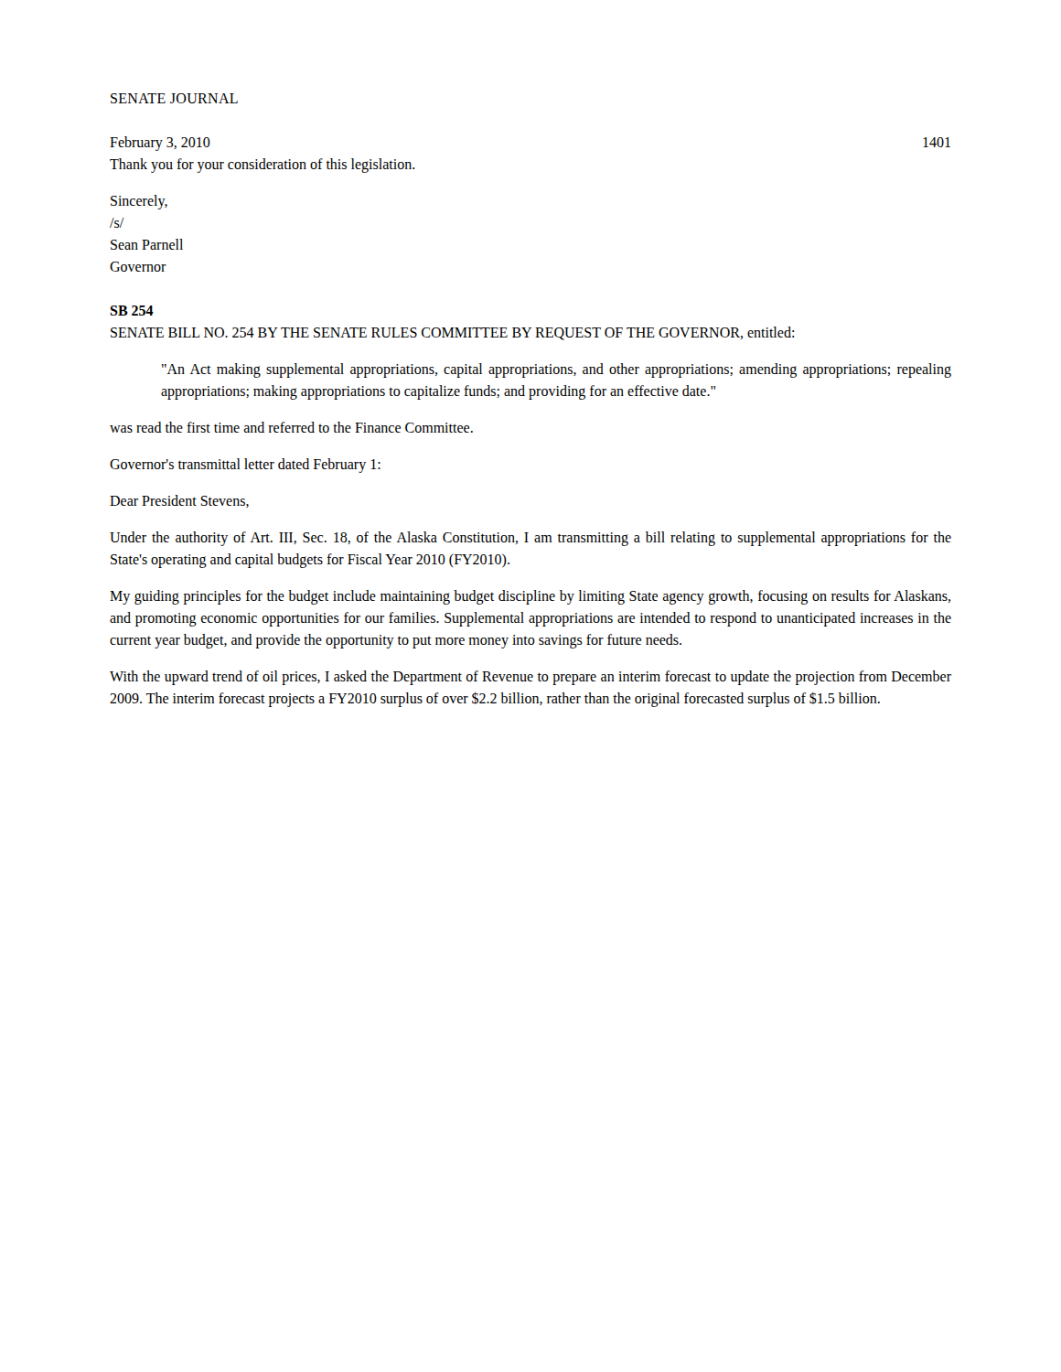SENATE JOURNAL
February 3, 2010 1401
Thank you for your consideration of this legislation.
Sincerely,
/s/
Sean Parnell
Governor
SB 254
SENATE BILL NO. 254 BY THE SENATE RULES COMMITTEE BY REQUEST OF THE GOVERNOR, entitled:
"An Act making supplemental appropriations, capital appropriations, and other appropriations; amending appropriations; repealing appropriations; making appropriations to capitalize funds; and providing for an effective date."
was read the first time and referred to the Finance Committee.
Governor's transmittal letter dated February 1:
Dear President Stevens,
Under the authority of Art. III, Sec. 18, of the Alaska Constitution, I am transmitting a bill relating to supplemental appropriations for the State's operating and capital budgets for Fiscal Year 2010 (FY2010).
My guiding principles for the budget include maintaining budget discipline by limiting State agency growth, focusing on results for Alaskans, and promoting economic opportunities for our families. Supplemental appropriations are intended to respond to unanticipated increases in the current year budget, and provide the opportunity to put more money into savings for future needs.
With the upward trend of oil prices, I asked the Department of Revenue to prepare an interim forecast to update the projection from December 2009. The interim forecast projects a FY2010 surplus of over $2.2 billion, rather than the original forecasted surplus of $1.5 billion.